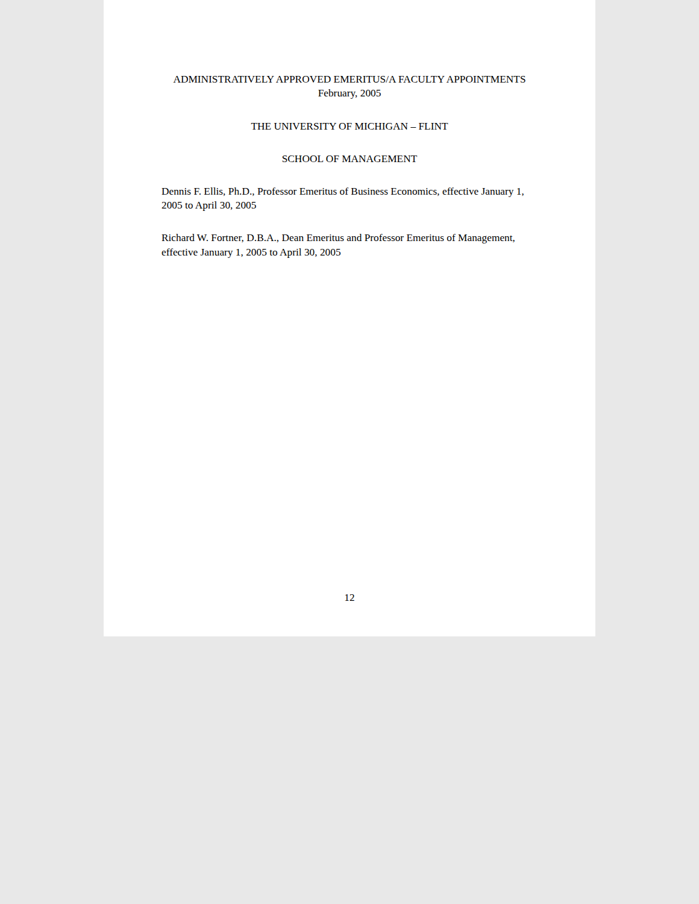ADMINISTRATIVELY APPROVED EMERITUS/A FACULTY APPOINTMENTS
February, 2005
THE UNIVERSITY OF MICHIGAN – FLINT
SCHOOL OF MANAGEMENT
Dennis F. Ellis, Ph.D., Professor Emeritus of Business Economics, effective January 1, 2005 to April 30, 2005
Richard W. Fortner, D.B.A., Dean Emeritus and Professor Emeritus of Management, effective January 1, 2005 to April 30, 2005
12